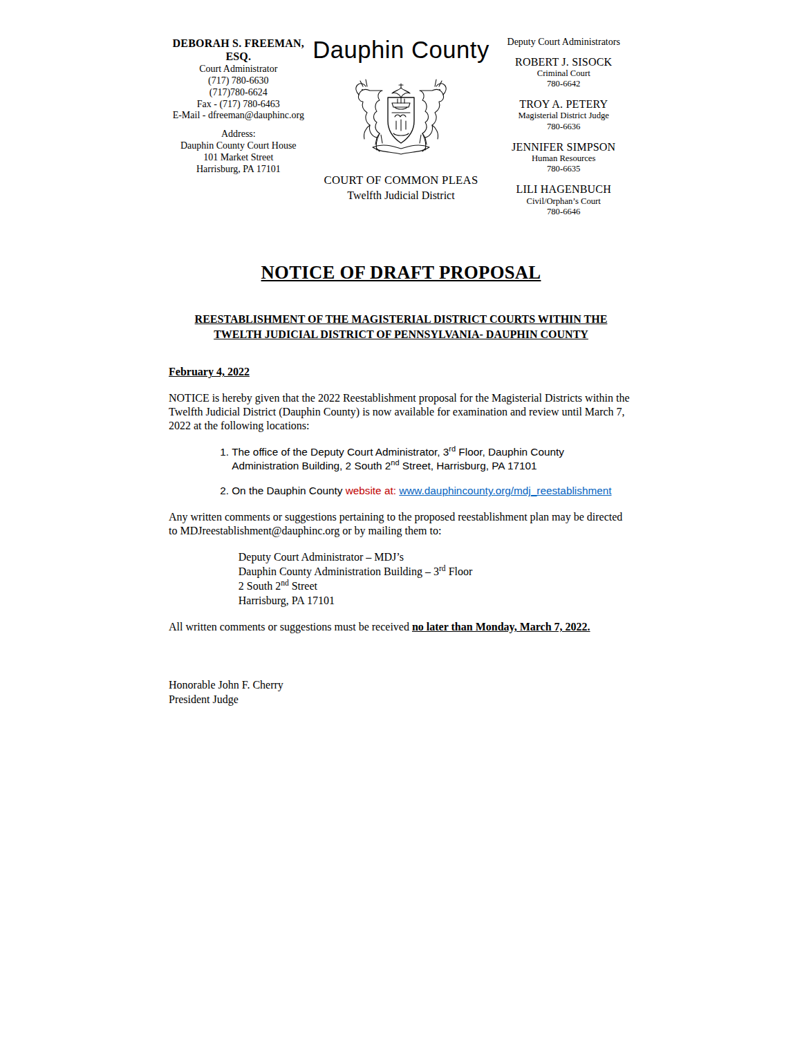| DEBORAH S. FREEMAN, ESQ. Court Administrator (717) 780-6630 (717)780-6624 Fax - (717) 780-6463 E-Mail - dfreeman@dauphinc.org Address: Dauphin County Court House 101 Market Street Harrisburg, PA 17101 | Dauphin County COURT OF COMMON PLEAS Twelfth Judicial District | Deputy Court Administrators ROBERT J. SISOCK Criminal Court 780-6642 TROY A. PETERY Magisterial District Judge 780-6636 JENNIFER SIMPSON Human Resources 780-6635 LILI HAGENBUCH Civil/Orphan’s Court 780-6646 |
NOTICE OF DRAFT PROPOSAL
REESTABLISHMENT OF THE MAGISTERIAL DISTRICT COURTS WITHIN THE TWELTH JUDICIAL DISTRICT OF PENNSYLVANIA- DAUPHIN COUNTY
February 4, 2022
NOTICE is hereby given that the 2022 Reestablishment proposal for the Magisterial Districts within the Twelfth Judicial District (Dauphin County) is now available for examination and review until March 7, 2022 at the following locations:
The office of the Deputy Court Administrator, 3rd Floor, Dauphin County Administration Building, 2 South 2nd Street, Harrisburg, PA 17101
On the Dauphin County website at: www.dauphincounty.org/mdj_reestablishment
Any written comments or suggestions pertaining to the proposed reestablishment plan may be directed to MDJreestablishment@dauphinc.org or by mailing them to:
Deputy Court Administrator – MDJ’s
Dauphin County Administration Building – 3rd Floor
2 South 2nd Street
Harrisburg, PA 17101
All written comments or suggestions must be received no later than Monday, March 7, 2022.
Honorable John F. Cherry
President Judge